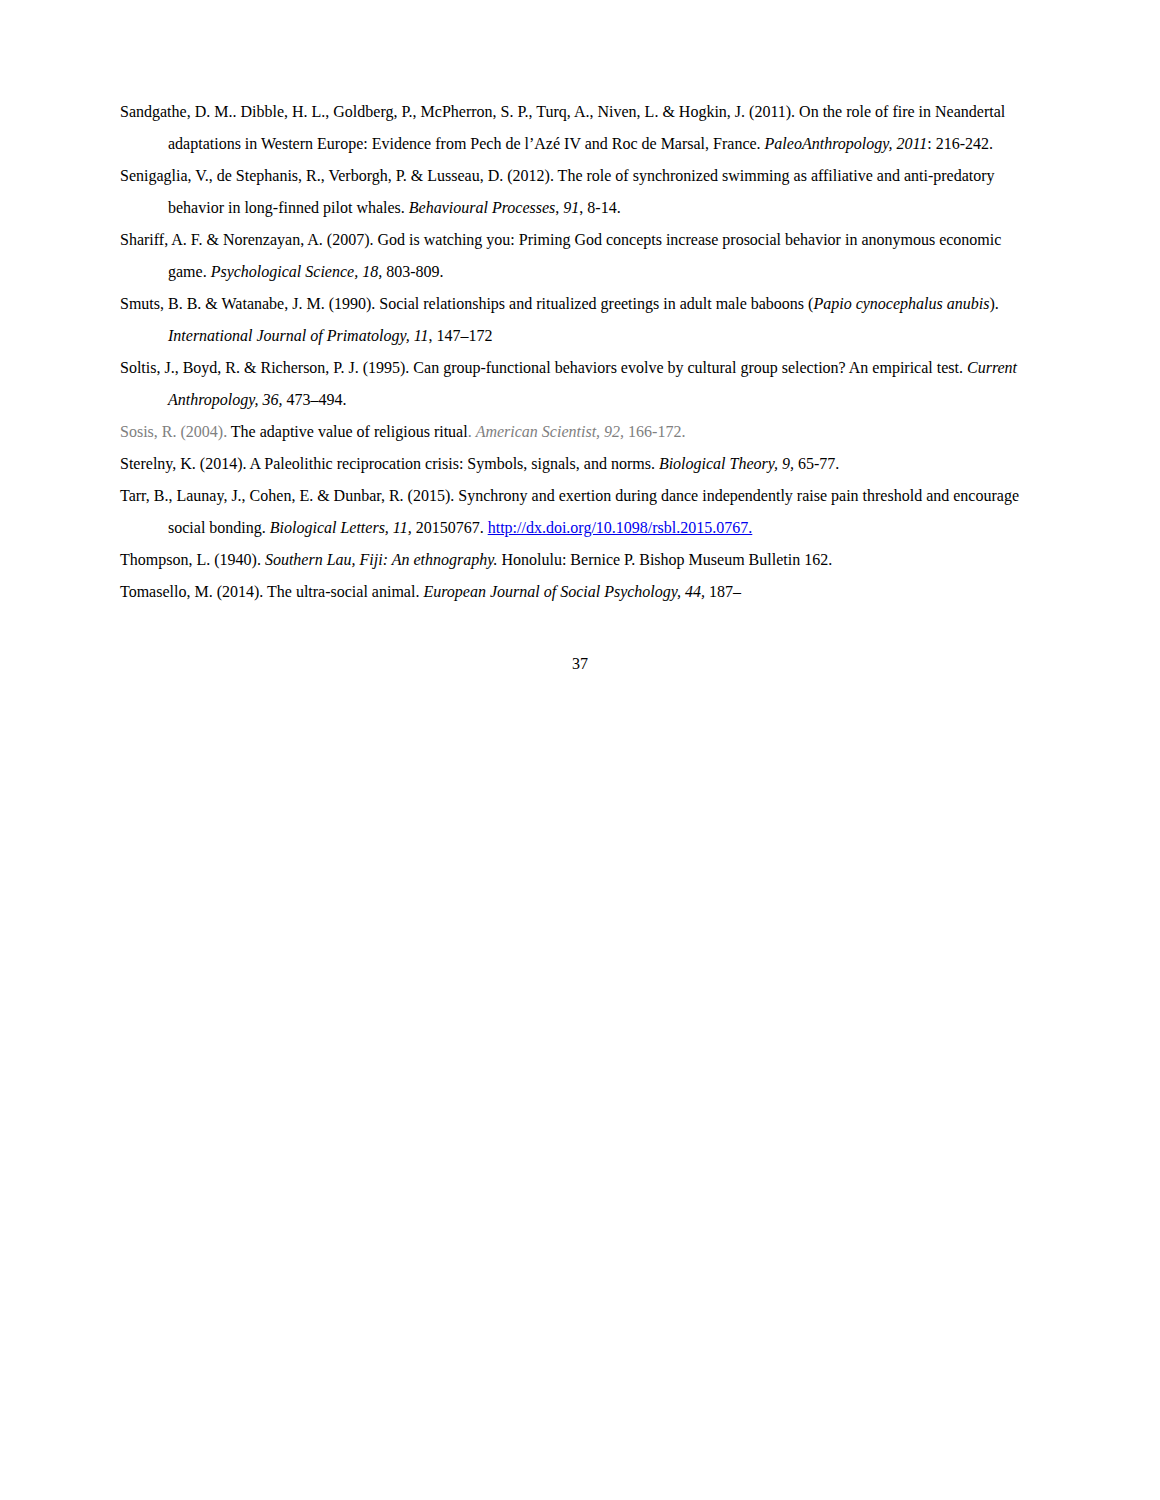Sandgathe, D. M.. Dibble, H. L., Goldberg, P., McPherron, S. P., Turq, A., Niven, L. & Hogkin, J. (2011). On the role of fire in Neandertal adaptations in Western Europe: Evidence from Pech de l’Azé IV and Roc de Marsal, France. PaleoAnthropology, 2011: 216-242.
Senigaglia, V., de Stephanis, R., Verborgh, P. & Lusseau, D. (2012). The role of synchronized swimming as affiliative and anti-predatory behavior in long-finned pilot whales. Behavioural Processes, 91, 8-14.
Shariff, A. F. & Norenzayan, A. (2007). God is watching you: Priming God concepts increase prosocial behavior in anonymous economic game. Psychological Science, 18, 803-809.
Smuts, B. B. & Watanabe, J. M. (1990). Social relationships and ritualized greetings in adult male baboons (Papio cynocephalus anubis). International Journal of Primatology, 11, 147–172
Soltis, J., Boyd, R. & Richerson, P. J. (1995). Can group-functional behaviors evolve by cultural group selection? An empirical test. Current Anthropology, 36, 473–494.
Sosis, R. (2004). The adaptive value of religious ritual. American Scientist, 92, 166-172.
Sterelny, K. (2014). A Paleolithic reciprocation crisis: Symbols, signals, and norms. Biological Theory, 9, 65-77.
Tarr, B., Launay, J., Cohen, E. & Dunbar, R. (2015). Synchrony and exertion during dance independently raise pain threshold and encourage social bonding. Biological Letters, 11, 20150767. http://dx.doi.org/10.1098/rsbl.2015.0767.
Thompson, L. (1940). Southern Lau, Fiji: An ethnography. Honolulu: Bernice P. Bishop Museum Bulletin 162.
Tomasello, M. (2014). The ultra-social animal. European Journal of Social Psychology, 44, 187–
37